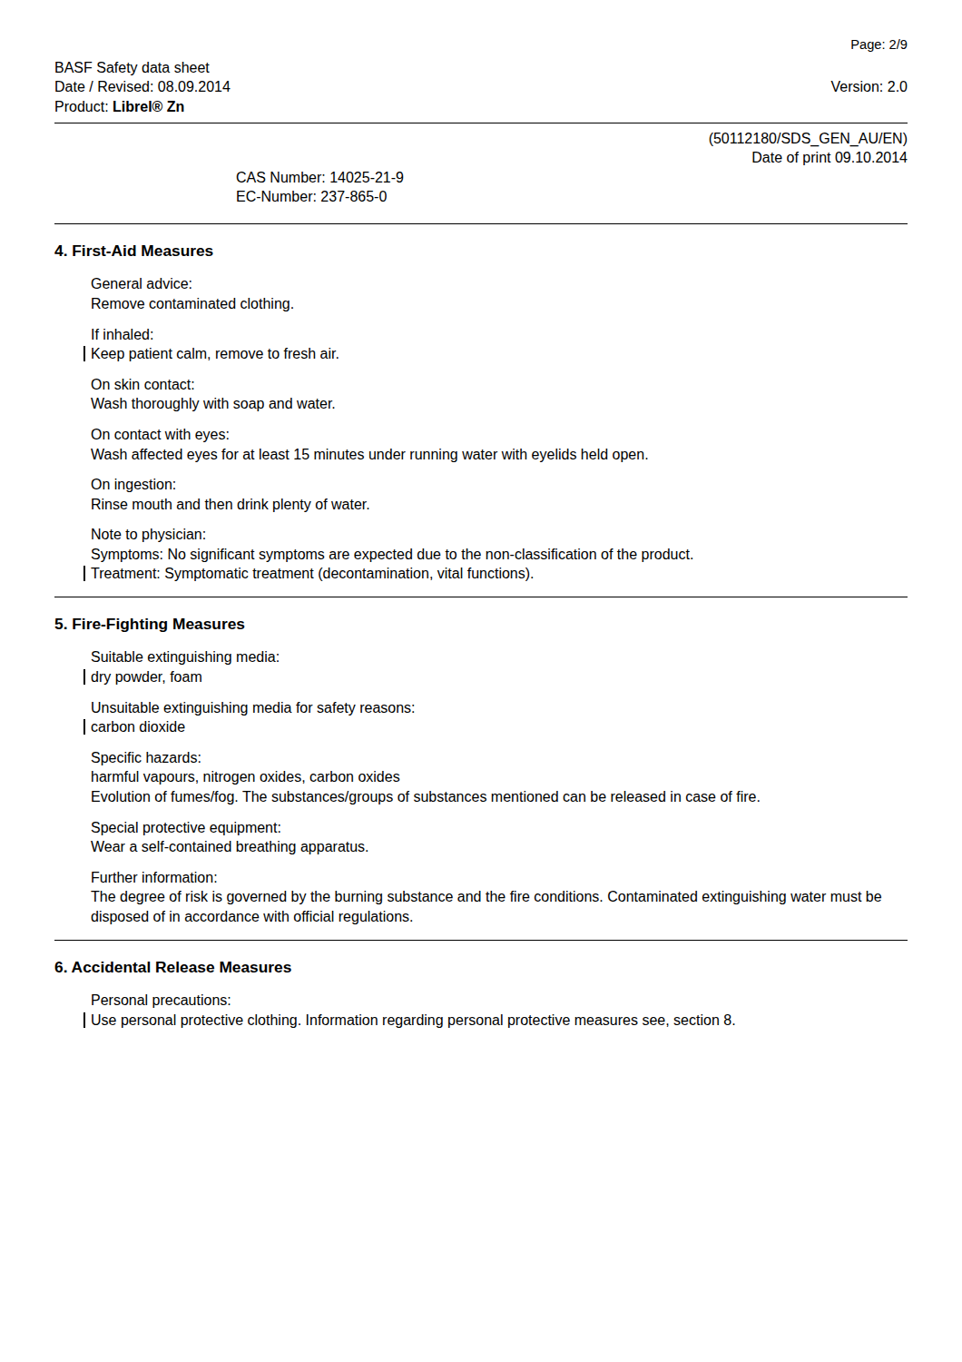Page: 2/9
BASF Safety data sheet
Date / Revised: 08.09.2014
Product: Librel® Zn
Version: 2.0
(50112180/SDS_GEN_AU/EN)
Date of print 09.10.2014
CAS Number: 14025-21-9
EC-Number: 237-865-0
4. First-Aid Measures
General advice:
Remove contaminated clothing.
If inhaled:
Keep patient calm, remove to fresh air.
On skin contact:
Wash thoroughly with soap and water.
On contact with eyes:
Wash affected eyes for at least 15 minutes under running water with eyelids held open.
On ingestion:
Rinse mouth and then drink plenty of water.
Note to physician:
Symptoms: No significant symptoms are expected due to the non-classification of the product.
Treatment: Symptomatic treatment (decontamination, vital functions).
5. Fire-Fighting Measures
Suitable extinguishing media:
dry powder, foam
Unsuitable extinguishing media for safety reasons:
carbon dioxide
Specific hazards:
harmful vapours, nitrogen oxides, carbon oxides
Evolution of fumes/fog. The substances/groups of substances mentioned can be released in case of fire.
Special protective equipment:
Wear a self-contained breathing apparatus.
Further information:
The degree of risk is governed by the burning substance and the fire conditions. Contaminated extinguishing water must be disposed of in accordance with official regulations.
6. Accidental Release Measures
Personal precautions:
Use personal protective clothing. Information regarding personal protective measures see, section 8.